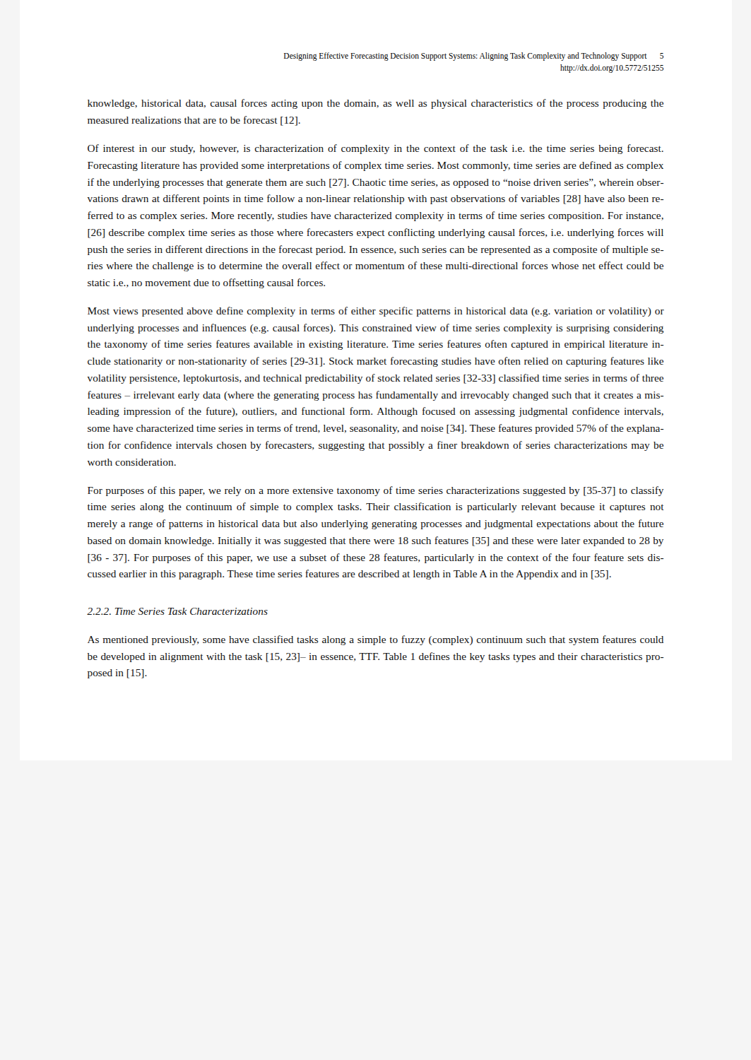Designing Effective Forecasting Decision Support Systems: Aligning Task Complexity and Technology Support5 http://dx.doi.org/10.5772/51255
knowledge, historical data, causal forces acting upon the domain, as well as physical charac­teristics of the process producing the measured realizations that are to be forecast [12].
Of interest in our study, however, is characterization of complexity in the context of the task i.e. the time series being forecast. Forecasting literature has provided some interpretations of com­plex time series. Most commonly, time series are defined as complex if the underlying process­es that generate them are such [27]. Chaotic time series, as opposed to “noise driven series”, wherein observations drawn at different points in time follow a non-linear relationship with past observations of variables [28] have also been referred to as complex series. More recently, studies have characterized complexity in terms of time series composition. For instance, [26] describe complex time series as those where forecasters expect conflicting underlying causal forces, i.e. underlying forces will push the series in different directions in the forecast period. In essence, such series can be represented as a composite of multiple series where the challenge is to determine the overall effect or momentum of these multi-directional forces whose net effect could be static i.e., no movement due to offsetting causal forces.
Most views presented above define complexity in terms of either specific patterns in historical data (e.g. variation or volatility) or underlying processes and influences (e.g. causal forces). This constrained view of time series complexity is surprising considering the taxonomy of time series features available in existing literature. Time series features often captured in empirical literature include stationarity or non-stationarity of series [29-31]. Stock market forecasting studies have often relied on capturing features like volatility persistence, leptokurtosis, and technical predictability of stock related series [32-33] classified time series in terms of three fea­tures – irrelevant early data (where the generating process has fundamentally and irrevocably changed such that it creates a misleading impression of the future), outliers, and functional form. Although focused on assessing judgmental confidence intervals, some have character­ized time series in terms of trend, level, seasonality, and noise [34]. These features provided 57% of the explanation for confidence intervals chosen by forecasters, suggesting that possibly a finer breakdown of series characterizations may be worth consideration.
For purposes of this paper, we rely on a more extensive taxonomy of time series characteri­zations suggested by [35-37] to classify time series along the continuum of simple to com­plex tasks. Their classification is particularly relevant because it captures not merely a range of patterns in historical data but also underlying generating processes and judgmental ex­pectations about the future based on domain knowledge. Initially it was suggested that there were 18 such features [35] and these were later expanded to 28 by [36 - 37]. For pur­poses of this paper, we use a subset of these 28 features, particularly in the context of the four feature sets discussed earlier in this paragraph. These time series features are described at length in Table A in the Appendix and in [35].
2.2.2. Time Series Task Characterizations
As mentioned previously, some have classified tasks along a simple to fuzzy (complex) con­tinuum such that system features could be developed in alignment with the task [15, 23]– in essence, TTF. Table 1 defines the key tasks types and their characteristics proposed in [15].